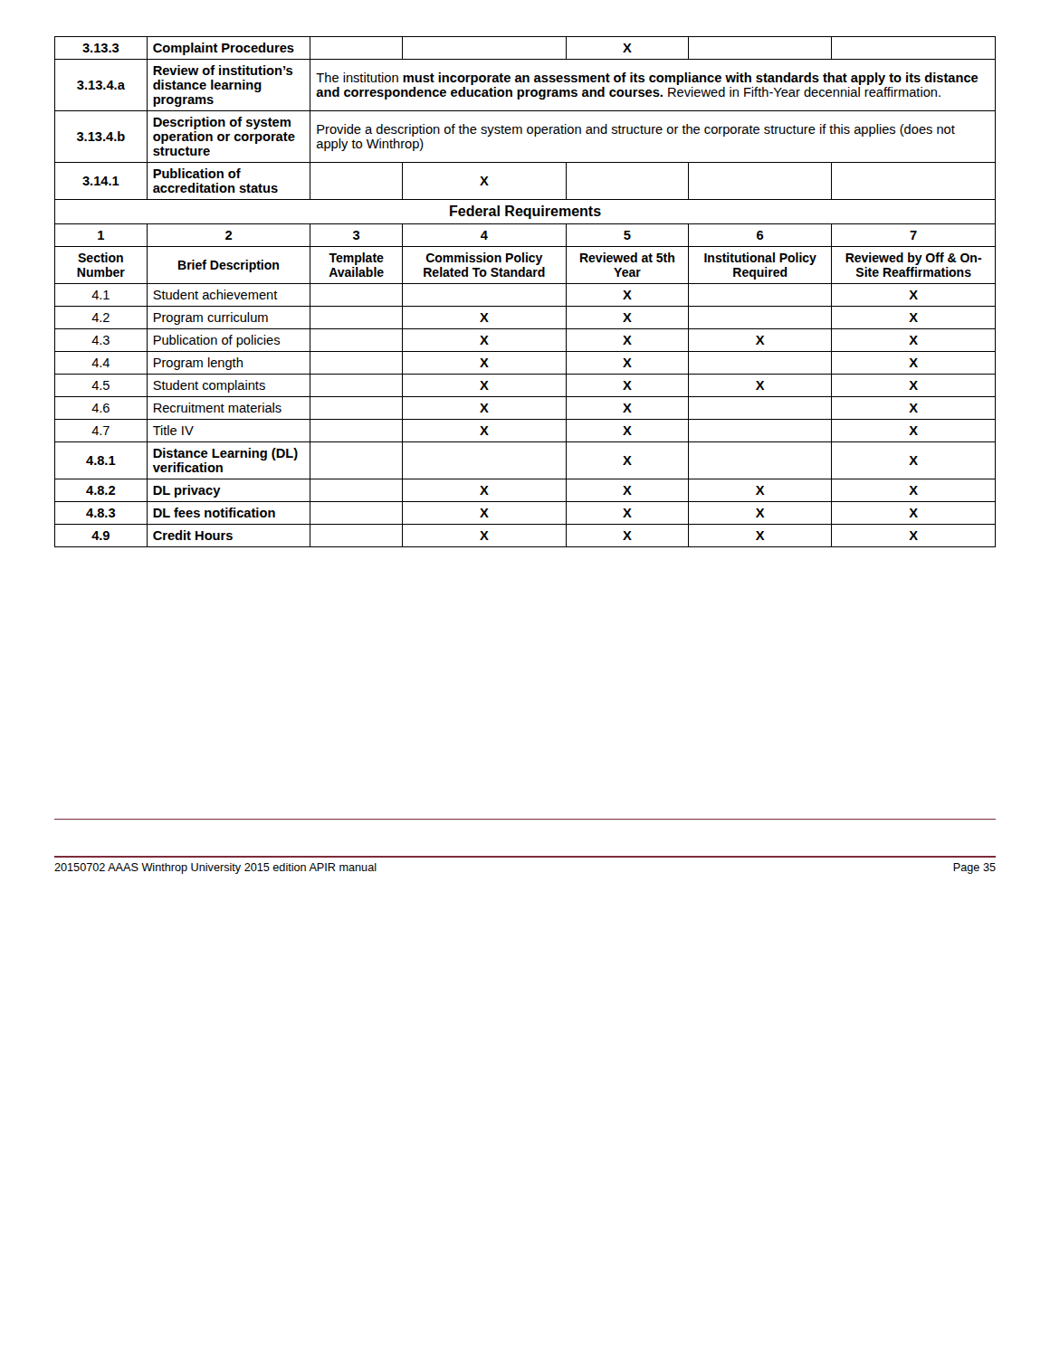| 3.13.3 | Complaint Procedures | | | X | | |
| 3.13.4.a | Review of institution’s distance learning programs | The institution must incorporate an assessment of its compliance with standards that apply to its distance and correspondence education programs and courses. Reviewed in Fifth-Year decennial reaffirmation. |
| 3.13.4.b | Description of system operation or corporate structure | Provide a description of the system operation and structure or the corporate structure if this applies (does not apply to Winthrop) |
| 3.14.1 | Publication of accreditation status | | X | | | |
| Federal Requirements |
| 1 | 2 | 3 | 4 | 5 | 6 | 7 |
| Section Number | Brief Description | Template Available | Commission Policy Related To Standard | Reviewed at 5th Year | Institutional Policy Required | Reviewed by Off & On-Site Reaffirmations |
| 4.1 | Student achievement | | | X | | X |
| 4.2 | Program curriculum | | X | X | | X |
| 4.3 | Publication of policies | | X | X | X | X |
| 4.4 | Program length | | X | X | | X |
| 4.5 | Student complaints | | X | X | X | X |
| 4.6 | Recruitment materials | | X | X | | X |
| 4.7 | Title IV | | X | X | | X |
| 4.8.1 | Distance Learning (DL) verification | | | X | | X |
| 4.8.2 | DL privacy | | X | X | X | X |
| 4.8.3 | DL fees notification | | X | X | X | X |
| 4.9 | Credit Hours | | X | X | X | X |
20150702 AAAS Winthrop University 2015 edition APIR manual Page 35